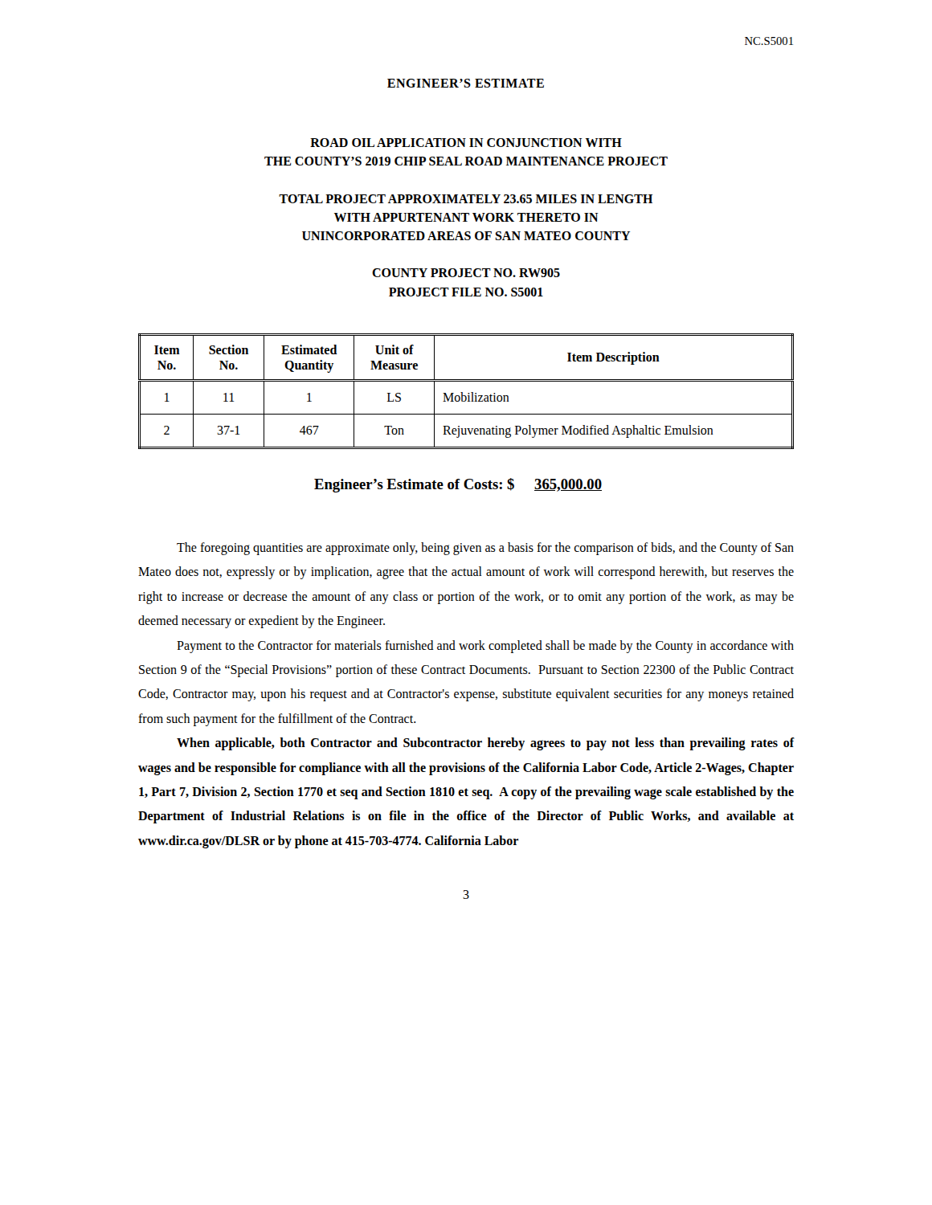NC.S5001
ENGINEER’S ESTIMATE
ROAD OIL APPLICATION IN CONJUNCTION WITH
THE COUNTY’S 2019 CHIP SEAL ROAD MAINTENANCE PROJECT
TOTAL PROJECT APPROXIMATELY 23.65 MILES IN LENGTH
WITH APPURTENANT WORK THERETO IN
UNINCORPORATED AREAS OF SAN MATEO COUNTY
COUNTY PROJECT NO. RW905
PROJECT FILE NO. S5001
| Item No. | Section No. | Estimated Quantity | Unit of Measure | Item Description |
| --- | --- | --- | --- | --- |
| 1 | 11 | 1 | LS | Mobilization |
| 2 | 37-1 | 467 | Ton | Rejuvenating Polymer Modified Asphaltic Emulsion |
Engineer’s Estimate of Costs: $ 365,000.00
The foregoing quantities are approximate only, being given as a basis for the comparison of bids, and the County of San Mateo does not, expressly or by implication, agree that the actual amount of work will correspond herewith, but reserves the right to increase or decrease the amount of any class or portion of the work, or to omit any portion of the work, as may be deemed necessary or expedient by the Engineer.
Payment to the Contractor for materials furnished and work completed shall be made by the County in accordance with Section 9 of the “Special Provisions” portion of these Contract Documents. Pursuant to Section 22300 of the Public Contract Code, Contractor may, upon his request and at Contractor's expense, substitute equivalent securities for any moneys retained from such payment for the fulfillment of the Contract.
When applicable, both Contractor and Subcontractor hereby agrees to pay not less than prevailing rates of wages and be responsible for compliance with all the provisions of the California Labor Code, Article 2-Wages, Chapter 1, Part 7, Division 2, Section 1770 et seq and Section 1810 et seq. A copy of the prevailing wage scale established by the Department of Industrial Relations is on file in the office of the Director of Public Works, and available at www.dir.ca.gov/DLSR or by phone at 415-703-4774. California Labor
3